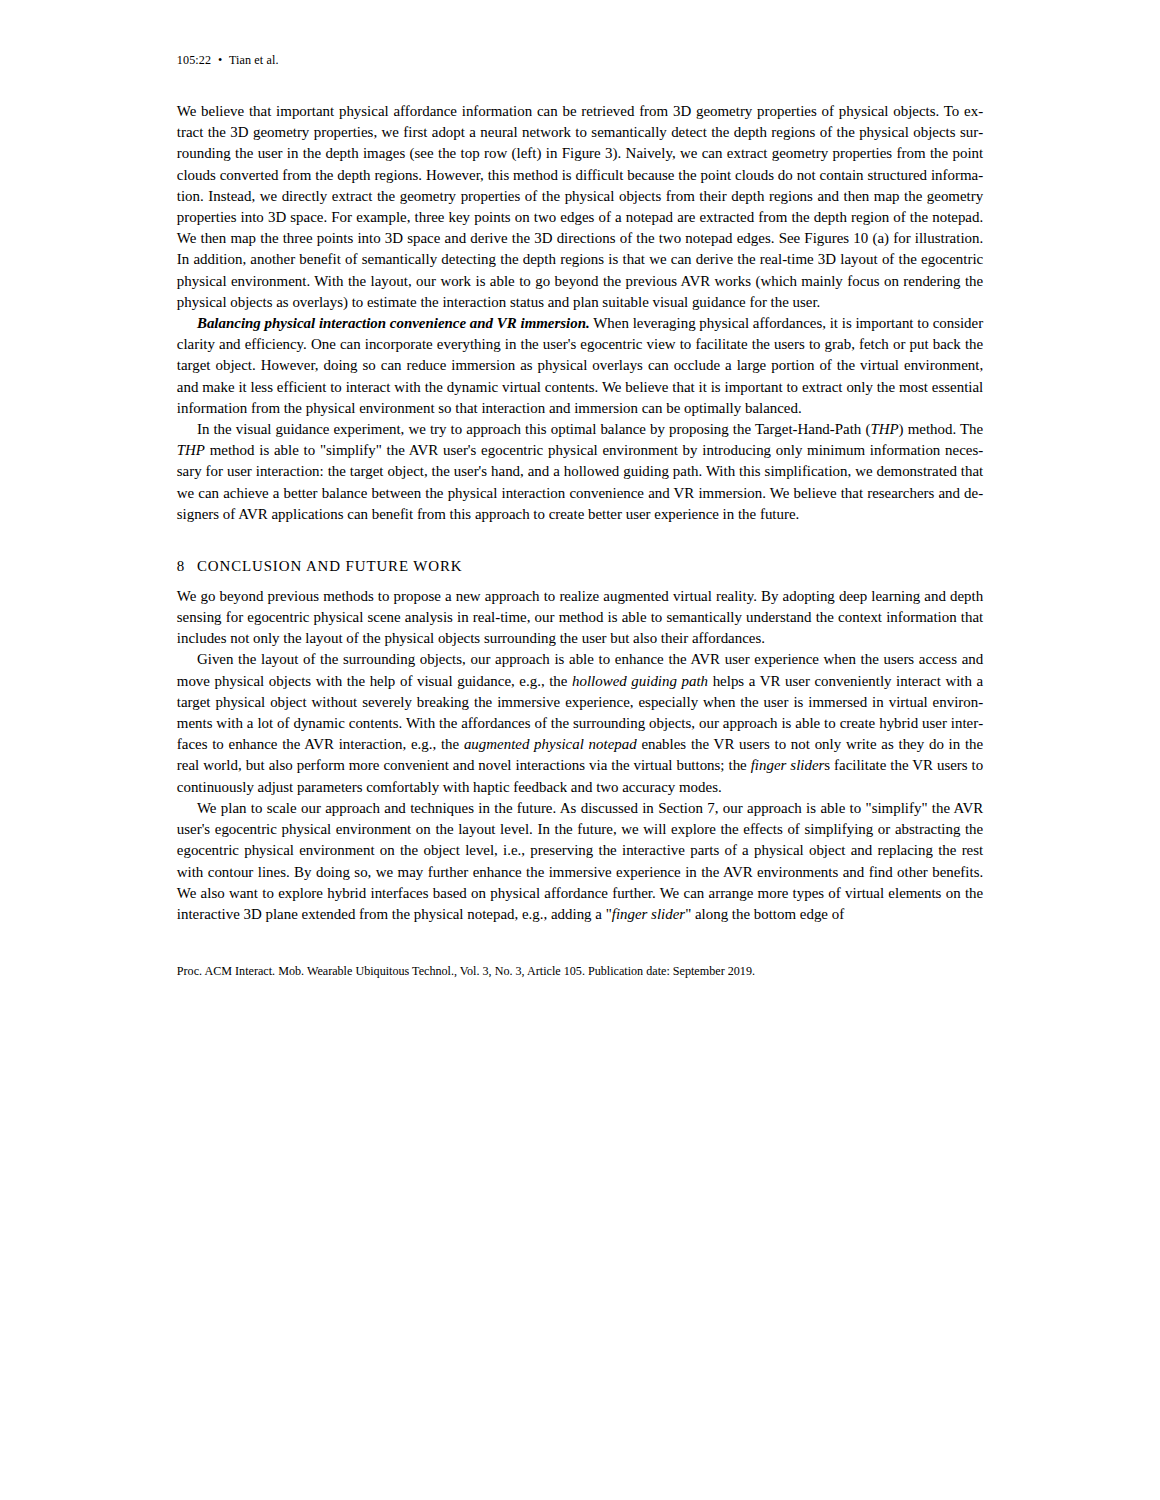105:22•Tian et al.
We believe that important physical affordance information can be retrieved from 3D geometry properties of physical objects. To extract the 3D geometry properties, we first adopt a neural network to semantically detect the depth regions of the physical objects surrounding the user in the depth images (see the top row (left) in Figure 3). Naively, we can extract geometry properties from the point clouds converted from the depth regions. However, this method is difficult because the point clouds do not contain structured information. Instead, we directly extract the geometry properties of the physical objects from their depth regions and then map the geometry properties into 3D space. For example, three key points on two edges of a notepad are extracted from the depth region of the notepad. We then map the three points into 3D space and derive the 3D directions of the two notepad edges. See Figures 10 (a) for illustration. In addition, another benefit of semantically detecting the depth regions is that we can derive the real-time 3D layout of the egocentric physical environment. With the layout, our work is able to go beyond the previous AVR works (which mainly focus on rendering the physical objects as overlays) to estimate the interaction status and plan suitable visual guidance for the user.
Balancing physical interaction convenience and VR immersion. When leveraging physical affordances, it is important to consider clarity and efficiency. One can incorporate everything in the user's egocentric view to facilitate the users to grab, fetch or put back the target object. However, doing so can reduce immersion as physical overlays can occlude a large portion of the virtual environment, and make it less efficient to interact with the dynamic virtual contents. We believe that it is important to extract only the most essential information from the physical environment so that interaction and immersion can be optimally balanced.
In the visual guidance experiment, we try to approach this optimal balance by proposing the Target-Hand-Path (THP) method. The THP method is able to "simplify" the AVR user's egocentric physical environment by introducing only minimum information necessary for user interaction: the target object, the user's hand, and a hollowed guiding path. With this simplification, we demonstrated that we can achieve a better balance between the physical interaction convenience and VR immersion. We believe that researchers and designers of AVR applications can benefit from this approach to create better user experience in the future.
8 CONCLUSION AND FUTURE WORK
We go beyond previous methods to propose a new approach to realize augmented virtual reality. By adopting deep learning and depth sensing for egocentric physical scene analysis in real-time, our method is able to semantically understand the context information that includes not only the layout of the physical objects surrounding the user but also their affordances.
Given the layout of the surrounding objects, our approach is able to enhance the AVR user experience when the users access and move physical objects with the help of visual guidance, e.g., the hollowed guiding path helps a VR user conveniently interact with a target physical object without severely breaking the immersive experience, especially when the user is immersed in virtual environments with a lot of dynamic contents. With the affordances of the surrounding objects, our approach is able to create hybrid user interfaces to enhance the AVR interaction, e.g., the augmented physical notepad enables the VR users to not only write as they do in the real world, but also perform more convenient and novel interactions via the virtual buttons; the finger sliders facilitate the VR users to continuously adjust parameters comfortably with haptic feedback and two accuracy modes.
We plan to scale our approach and techniques in the future. As discussed in Section 7, our approach is able to "simplify" the AVR user's egocentric physical environment on the layout level. In the future, we will explore the effects of simplifying or abstracting the egocentric physical environment on the object level, i.e., preserving the interactive parts of a physical object and replacing the rest with contour lines. By doing so, we may further enhance the immersive experience in the AVR environments and find other benefits. We also want to explore hybrid interfaces based on physical affordance further. We can arrange more types of virtual elements on the interactive 3D plane extended from the physical notepad, e.g., adding a "finger slider" along the bottom edge of
Proc. ACM Interact. Mob. Wearable Ubiquitous Technol., Vol. 3, No. 3, Article 105. Publication date: September 2019.